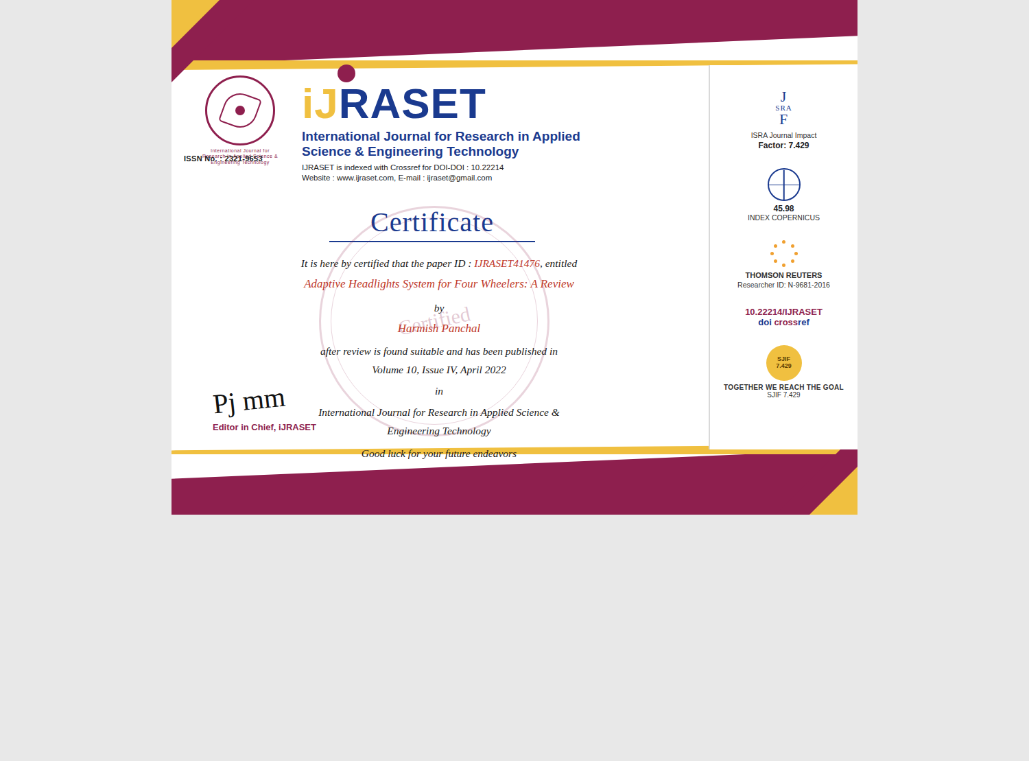International Journal for Research in Applied Science & Engineering Technology
ISSN No. : 2321-9653
iJRASET
International Journal for Research in Applied
Science & Engineering Technology
IJRASET is indexed with Crossref for DOI-DOI : 10.22214
Website : www.ijraset.com, E-mail : ijraset@gmail.com
Certificate
Certified
It is here by certified that the paper ID : IJRASET41476, entitled Adaptive Headlights System for Four Wheelers: A Review by Harmish Panchal after review is found suitable and has been published in
Volume 10, Issue IV, April 2022 in International Journal for Research in Applied Science & Engineering Technology Good luck for your future endeavors
Pj mm
Editor in Chief, iJRASET
JSRAF
ISRA Journal Impact
Factor: 7.429
45.98
INDEX COPERNICUS
THOMSON REUTERSResearcher ID: N-9681-2016
10.22214/IJRASET
doi crossref
SJIF
7.429
TOGETHER WE REACH THE GOAL
SJIF 7.429